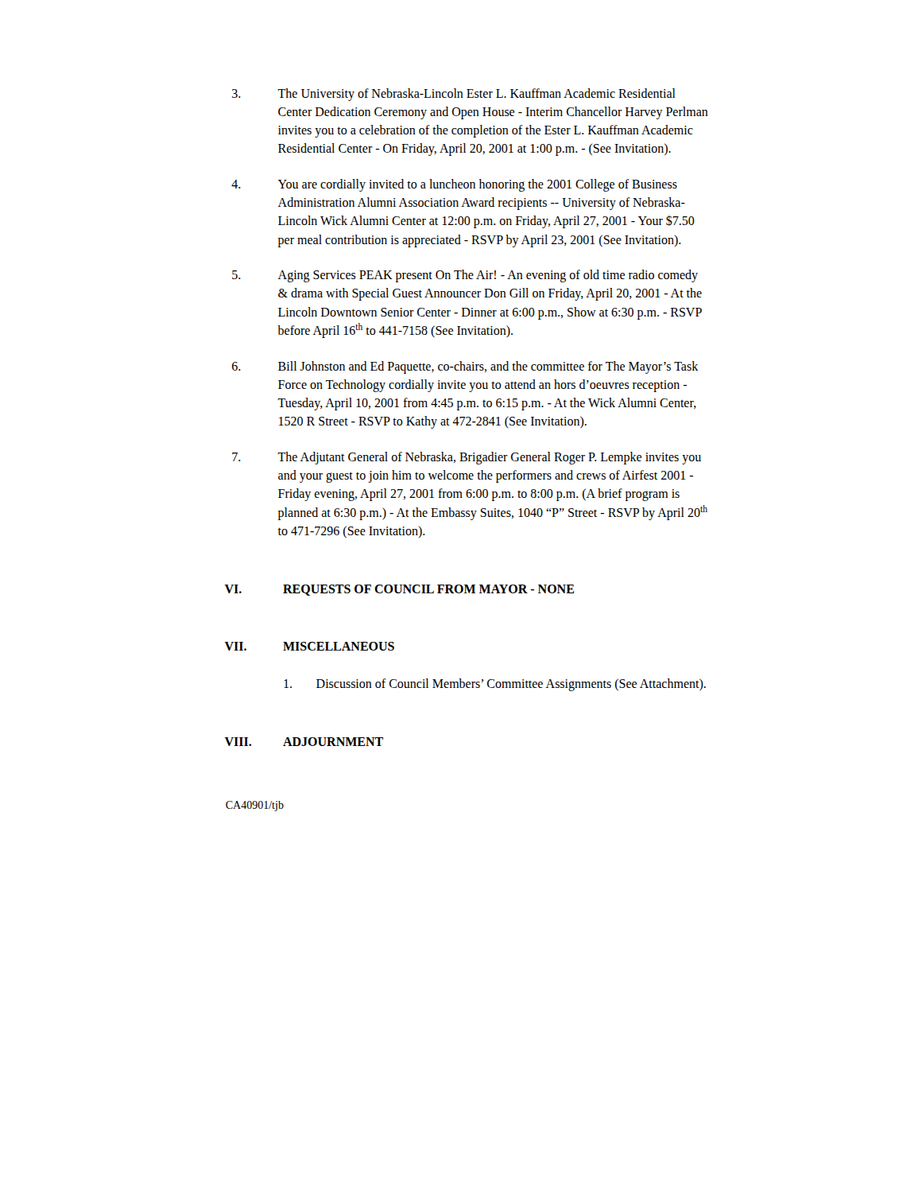3.
The University of Nebraska-Lincoln Ester L. Kauffman Academic Residential Center Dedication Ceremony and Open House - Interim Chancellor Harvey Perlman invites you to a celebration of the completion of the Ester L. Kauffman Academic Residential Center - On Friday, April 20, 2001 at 1:00 p.m. - (See Invitation).
4.
You are cordially invited to a luncheon honoring the 2001 College of Business Administration Alumni Association Award recipients -- University of Nebraska-Lincoln Wick Alumni Center at 12:00 p.m. on Friday, April 27, 2001 - Your $7.50 per meal contribution is appreciated - RSVP by April 23, 2001 (See Invitation).
5.
Aging Services PEAK present On The Air! - An evening of old time radio comedy & drama with Special Guest Announcer Don Gill on Friday, April 20, 2001 - At the Lincoln Downtown Senior Center - Dinner at 6:00 p.m., Show at 6:30 p.m. - RSVP before April 16th to 441-7158 (See Invitation).
6.
Bill Johnston and Ed Paquette, co-chairs, and the committee for The Mayor’s Task Force on Technology cordially invite you to attend an hors d’oeuvres reception - Tuesday, April 10, 2001 from 4:45 p.m. to 6:15 p.m. - At the Wick Alumni Center, 1520 R Street - RSVP to Kathy at 472-2841 (See Invitation).
7.
The Adjutant General of Nebraska, Brigadier General Roger P. Lempke invites you and your guest to join him to welcome the performers and crews of Airfest 2001 - Friday evening, April 27, 2001 from 6:00 p.m. to 8:00 p.m. (A brief program is planned at 6:30 p.m.) - At the Embassy Suites, 1040 “P” Street - RSVP by April 20th to 471-7296 (See Invitation).
VI.
REQUESTS OF COUNCIL FROM MAYOR - NONE
VII.
MISCELLANEOUS
1.
Discussion of Council Members’ Committee Assignments (See Attachment).
VIII.
ADJOURNMENT
CA40901/tjb